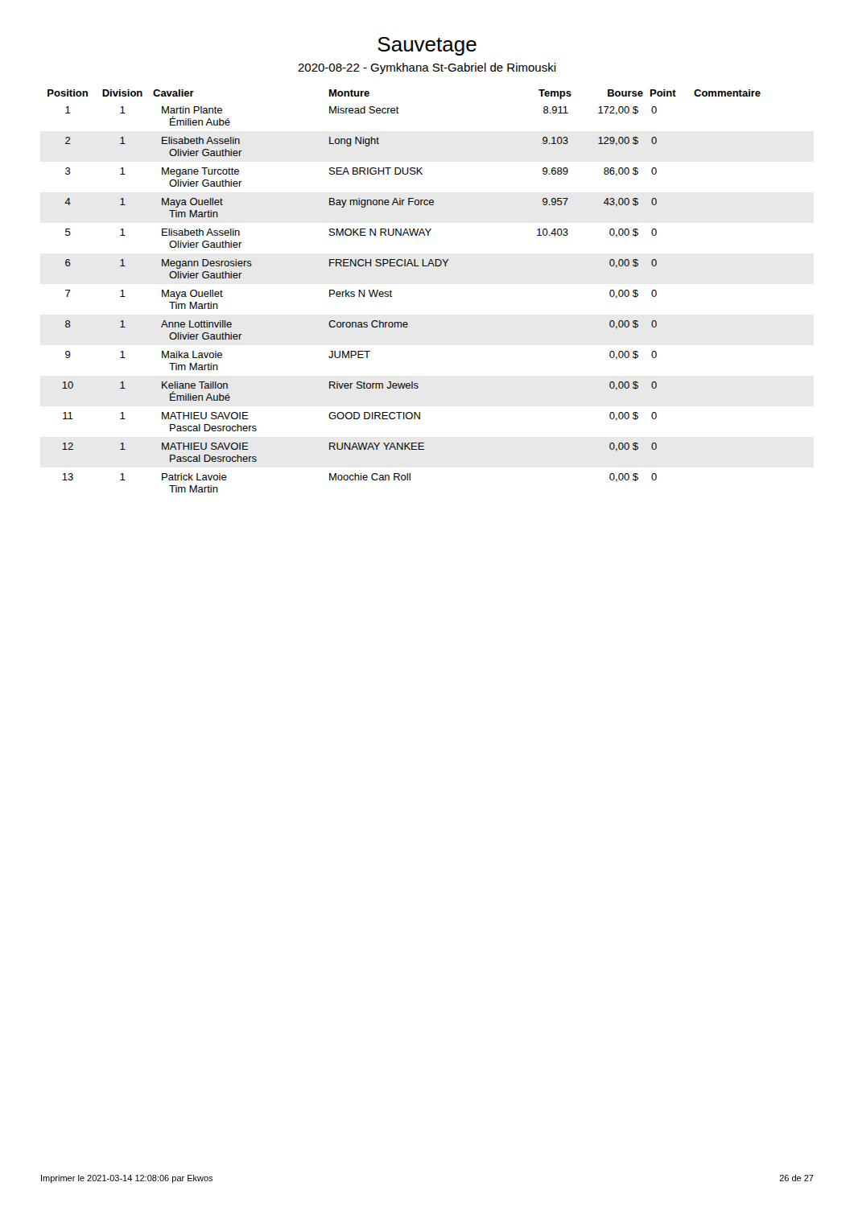Sauvetage
2020-08-22 - Gymkhana St-Gabriel de Rimouski
| Position | Division | Cavalier | Monture | Temps | Bourse | Point | Commentaire |
| --- | --- | --- | --- | --- | --- | --- | --- |
| 1 | 1 | Martin Plante Émilien Aubé | Misread Secret | 8.911 | 172,00 $ | 0 | |
| 2 | 1 | Elisabeth Asselin Olivier Gauthier | Long Night | 9.103 | 129,00 $ | 0 | |
| 3 | 1 | Megane Turcotte Olivier Gauthier | SEA BRIGHT DUSK | 9.689 | 86,00 $ | 0 | |
| 4 | 1 | Maya Ouellet Tim Martin | Bay mignone Air Force | 9.957 | 43,00 $ | 0 | |
| 5 | 1 | Elisabeth Asselin Olivier Gauthier | SMOKE N RUNAWAY | 10.403 | 0,00 $ | 0 | |
| 6 | 1 | Megann Desrosiers Olivier Gauthier | FRENCH SPECIAL LADY | | 0,00 $ | 0 | |
| 7 | 1 | Maya Ouellet Tim Martin | Perks N West | | 0,00 $ | 0 | |
| 8 | 1 | Anne Lottinville Olivier Gauthier | Coronas Chrome | | 0,00 $ | 0 | |
| 9 | 1 | Maika Lavoie Tim Martin | JUMPET | | 0,00 $ | 0 | |
| 10 | 1 | Keliane Taillon Émilien Aubé | River Storm Jewels | | 0,00 $ | 0 | |
| 11 | 1 | MATHIEU SAVOIE Pascal Desrochers | GOOD DIRECTION | | 0,00 $ | 0 | |
| 12 | 1 | MATHIEU SAVOIE Pascal Desrochers | RUNAWAY YANKEE | | 0,00 $ | 0 | |
| 13 | 1 | Patrick Lavoie Tim Martin | Moochie Can Roll | | 0,00 $ | 0 | |
Imprimer le 2021-03-14 12:08:06 par Ekwos 26 de 27